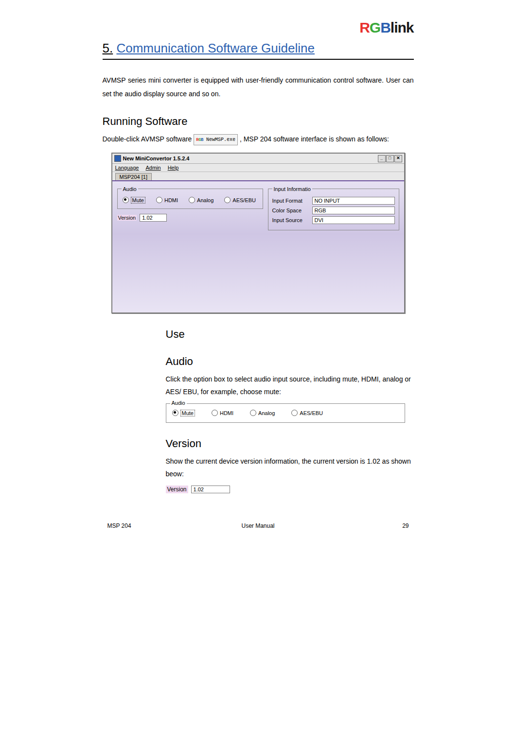RGBlink
5. Communication Software Guideline
AVMSP series mini converter is equipped with user-friendly communication control software. User can set the audio display source and so on.
Running Software
Double-click AVMSP software RGB NewMSP.exe , MSP 204 software interface is shown as follows:
New MiniConvertor 1.5.2.4
_□✕
Language Admin Help
MSP204 [1]
Audio
Mute HDMI Analog AES/EBU
Version 1.02
Input Informatio
Input Format NO INPUT
Color Space RGB
Input Source DVI
Use
Audio
Click the option box to select audio input source, including mute, HDMI, analog or AES/ EBU, for example, choose mute:
Audio
Mute HDMI Analog AES/EBU
Version
Show the current device version information, the current version is 1.02 as shown beow:
Version 1.02
MSP 204
User Manual
29